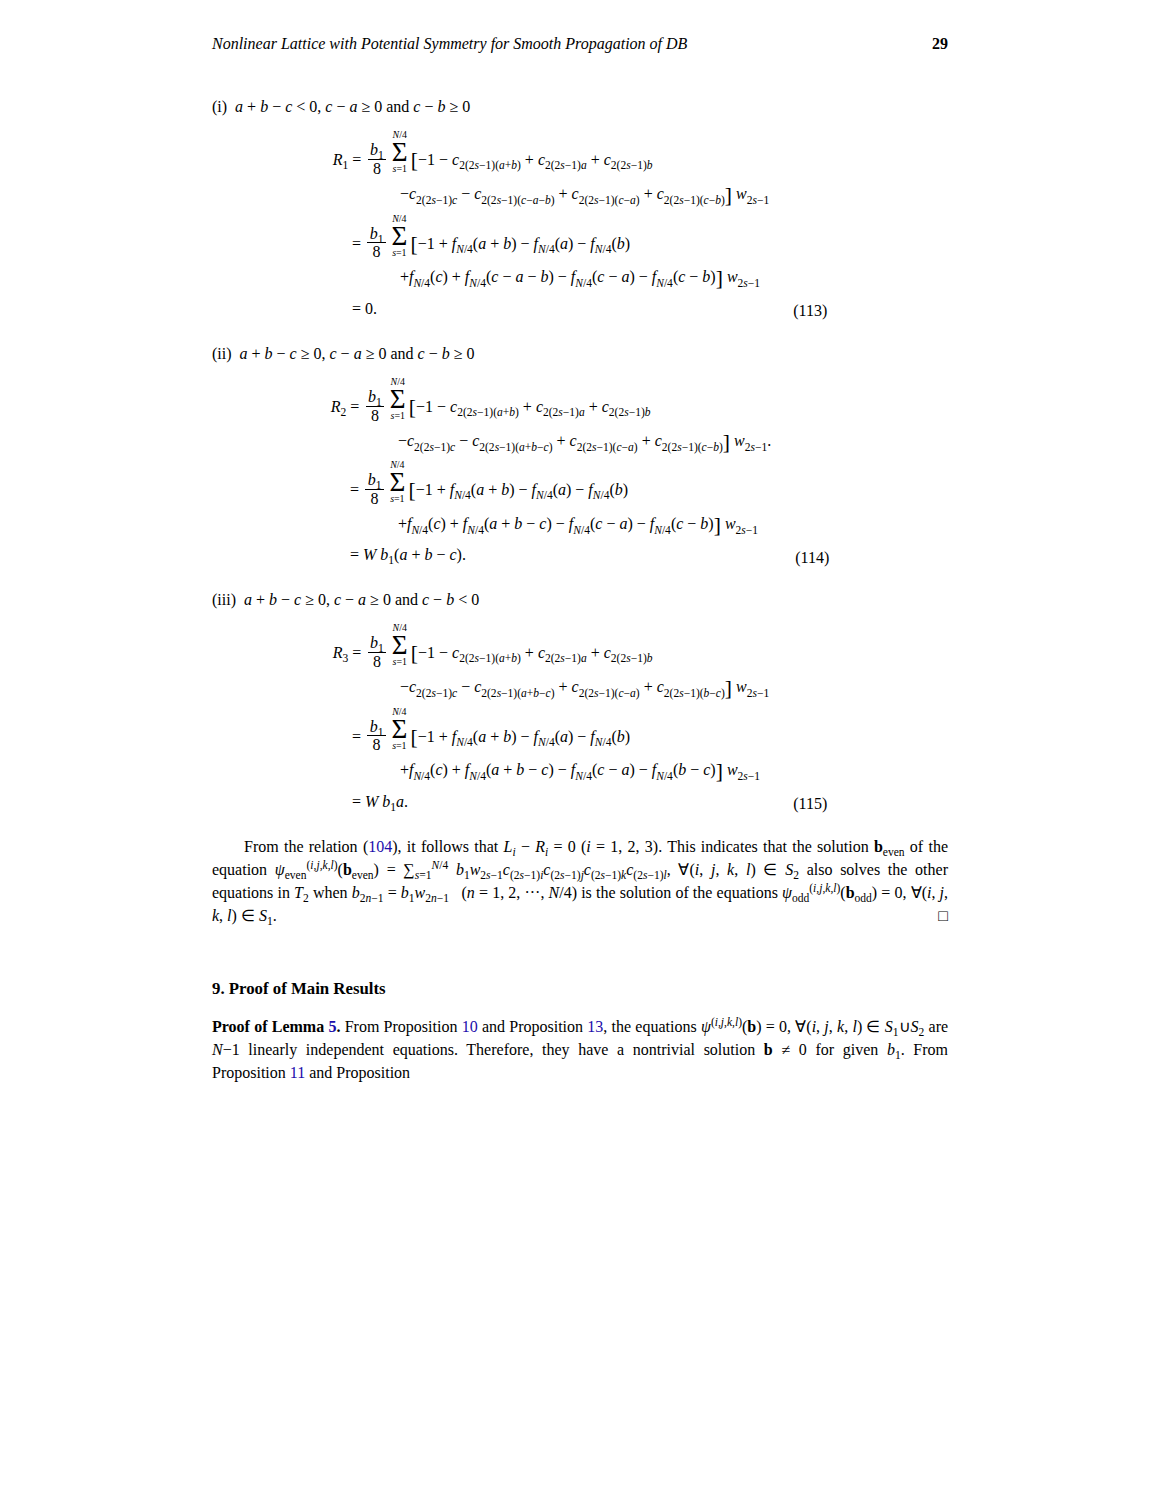Nonlinear Lattice with Potential Symmetry for Smooth Propagation of DB 29
(i) a + b − c < 0, c − a ≥ 0 and c − b ≥ 0
R1 = b18 N/4 Σs=1[−1 − c2(2s−1)(a+b) + c2(2s−1)a + c2(2s−1)b
−c2(2s−1)c − c2(2s−1)(c−a−b) + c2(2s−1)(c−a) + c2(2s−1)(c−b)] w2s−1
= b18 N/4 Σs=1[−1 + fN/4(a + b) − fN/4(a) − fN/4(b)
+fN/4(c) + fN/4(c − a − b) − fN/4(c − a) − fN/4(c − b)] w2s−1
= 0.
(113)
(ii) a + b − c ≥ 0, c − a ≥ 0 and c − b ≥ 0
R2 = b18 N/4 Σs=1[−1 − c2(2s−1)(a+b) + c2(2s−1)a + c2(2s−1)b
−c2(2s−1)c − c2(2s−1)(a+b−c) + c2(2s−1)(c−a) + c2(2s−1)(c−b)] w2s−1.
= b18 N/4 Σs=1[−1 + fN/4(a + b) − fN/4(a) − fN/4(b)
+fN/4(c) + fN/4(a + b − c) − fN/4(c − a) − fN/4(c − b)] w2s−1
= W b1(a + b − c).
(114)
(iii) a + b − c ≥ 0, c − a ≥ 0 and c − b < 0
R3 = b18 N/4 Σs=1[−1 − c2(2s−1)(a+b) + c2(2s−1)a + c2(2s−1)b
−c2(2s−1)c − c2(2s−1)(a+b−c) + c2(2s−1)(c−a) + c2(2s−1)(b−c)] w2s−1
= b18 N/4 Σs=1[−1 + fN/4(a + b) − fN/4(a) − fN/4(b)
+fN/4(c) + fN/4(a + b − c) − fN/4(c − a) − fN/4(b − c)] w2s−1
= W b1a.
(115)
From the relation (104), it follows that Li − Ri = 0 (i = 1, 2, 3). This indicates that the solution beven of the equation ψeven(i,j,k,l)(beven) = ∑s=1N/4 b1w2s−1c(2s−1)ic(2s−1)jc(2s−1)kc(2s−1)l, ∀(i, j, k, l) ∈ S2 also solves the other equations in T2 when b2n−1 = b1w2n−1 (n = 1, 2, ···, N/4) is the solution of the equations ψodd(i,j,k,l)(bodd) = 0, ∀(i, j, k, l) ∈ S1. □
9. Proof of Main Results
Proof of Lemma 5. From Proposition 10 and Proposition 13, the equations ψ(i,j,k,l)(b) = 0, ∀(i, j, k, l) ∈ S1∪S2 are N−1 linearly independent equations. Therefore, they have a nontrivial solution b ≠ 0 for given b1. From Proposition 11 and Proposition